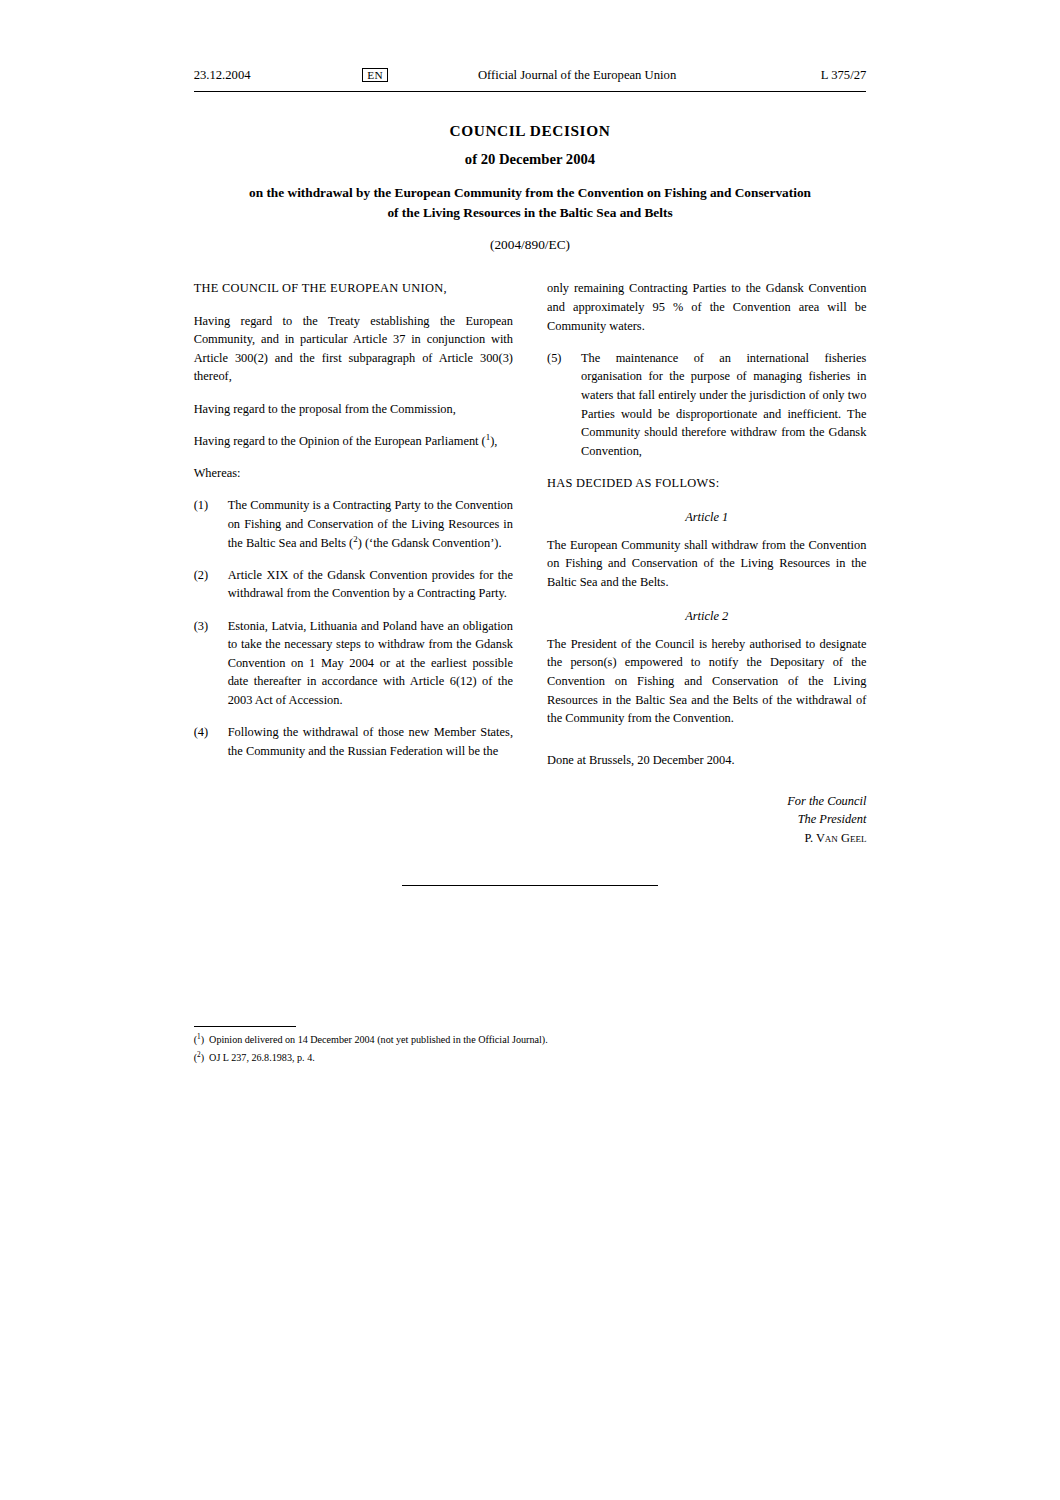23.12.2004
EN
Official Journal of the European Union
L 375/27
COUNCIL DECISION
of 20 December 2004
on the withdrawal by the European Community from the Convention on Fishing and Conservation
of the Living Resources in the Baltic Sea and Belts
(2004/890/EC)
THE COUNCIL OF THE EUROPEAN UNION,
Having regard to the Treaty establishing the European Community, and in particular Article 37 in conjunction with Article 300(2) and the first subparagraph of Article 300(3) thereof,
Having regard to the proposal from the Commission,
Having regard to the Opinion of the European Parliament (1),
Whereas:
(1)
The Community is a Contracting Party to the Convention on Fishing and Conservation of the Living Resources in the Baltic Sea and Belts (2) (‘the Gdansk Convention’).
(2)
Article XIX of the Gdansk Convention provides for the withdrawal from the Convention by a Contracting Party.
(3)
Estonia, Latvia, Lithuania and Poland have an obligation to take the necessary steps to withdraw from the Gdansk Convention on 1 May 2004 or at the earliest possible date thereafter in accordance with Article 6(12) of the 2003 Act of Accession.
(4)
Following the withdrawal of those new Member States, the Community and the Russian Federation will be the
only remaining Contracting Parties to the Gdansk Convention and approximately 95 % of the Convention area will be Community waters.
(5)
The maintenance of an international fisheries organisation for the purpose of managing fisheries in waters that fall entirely under the jurisdiction of only two Parties would be disproportionate and inefficient. The Community should therefore withdraw from the Gdansk Convention,
HAS DECIDED AS FOLLOWS:
Article 1
The European Community shall withdraw from the Convention on Fishing and Conservation of the Living Resources in the Baltic Sea and the Belts.
Article 2
The President of the Council is hereby authorised to designate the person(s) empowered to notify the Depositary of the Convention on Fishing and Conservation of the Living Resources in the Baltic Sea and the Belts of the withdrawal of the Community from the Convention.
Done at Brussels, 20 December 2004.
For the Council
The President
P. Van Geel
(1) Opinion delivered on 14 December 2004 (not yet published in the Official Journal).
(2) OJ L 237, 26.8.1983, p. 4.